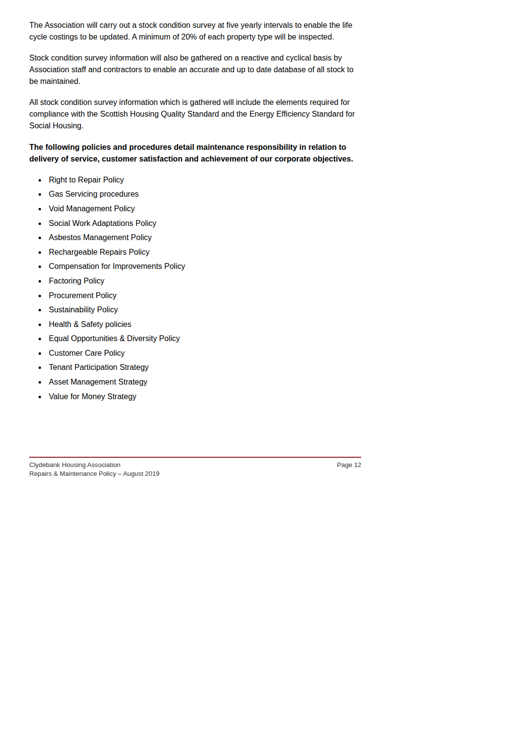The Association will carry out a stock condition survey at five yearly intervals to enable the life cycle costings to be updated. A minimum of 20% of each property type will be inspected.
Stock condition survey information will also be gathered on a reactive and cyclical basis by Association staff and contractors to enable an accurate and up to date database of all stock to be maintained.
All stock condition survey information which is gathered will include the elements required for compliance with the Scottish Housing Quality Standard and the Energy Efficiency Standard for Social Housing.
The following policies and procedures detail maintenance responsibility in relation to delivery of service, customer satisfaction and achievement of our corporate objectives.
Right to Repair Policy
Gas Servicing procedures
Void Management Policy
Social Work Adaptations Policy
Asbestos Management Policy
Rechargeable Repairs Policy
Compensation for Improvements Policy
Factoring Policy
Procurement Policy
Sustainability Policy
Health & Safety policies
Equal Opportunities & Diversity Policy
Customer Care Policy
Tenant Participation Strategy
Asset Management Strategy
Value for Money Strategy
Clydebank Housing Association
Repairs & Maintenance Policy – August 2019
Page 12